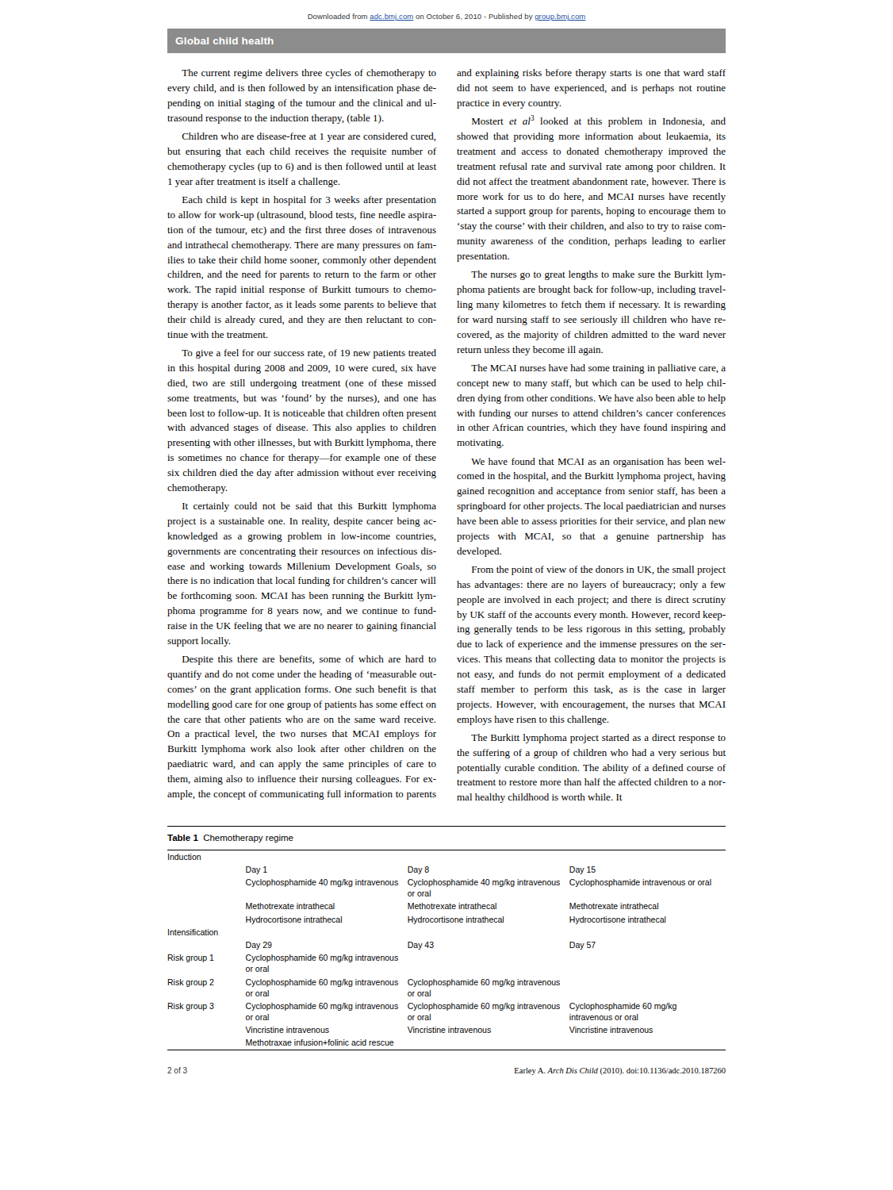Downloaded from adc.bmj.com on October 6, 2010 - Published by group.bmj.com
Global child health
The current regime delivers three cycles of chemotherapy to every child, and is then followed by an intensification phase depending on initial staging of the tumour and the clinical and ultrasound response to the induction therapy, (table 1).
Children who are disease-free at 1 year are considered cured, but ensuring that each child receives the requisite number of chemotherapy cycles (up to 6) and is then followed until at least 1 year after treatment is itself a challenge.
Each child is kept in hospital for 3 weeks after presentation to allow for work-up (ultrasound, blood tests, fine needle aspiration of the tumour, etc) and the first three doses of intravenous and intrathecal chemotherapy. There are many pressures on families to take their child home sooner, commonly other dependent children, and the need for parents to return to the farm or other work. The rapid initial response of Burkitt tumours to chemotherapy is another factor, as it leads some parents to believe that their child is already cured, and they are then reluctant to continue with the treatment.
To give a feel for our success rate, of 19 new patients treated in this hospital during 2008 and 2009, 10 were cured, six have died, two are still undergoing treatment (one of these missed some treatments, but was ‘found’ by the nurses), and one has been lost to follow-up. It is noticeable that children often present with advanced stages of disease. This also applies to children presenting with other illnesses, but with Burkitt lymphoma, there is sometimes no chance for therapy—for example one of these six children died the day after admission without ever receiving chemotherapy.
It certainly could not be said that this Burkitt lymphoma project is a sustainable one. In reality, despite cancer being acknowledged as a growing problem in low-income countries, governments are concentrating their resources on infectious disease and working towards Millenium Development Goals, so there is no indication that local funding for children’s cancer will be forthcoming soon. MCAI has been running the Burkitt lymphoma programme for 8 years now, and we continue to fund-raise in the UK feeling that we are no nearer to gaining financial support locally.
Despite this there are benefits, some of which are hard to quantify and do not come under the heading of ‘measurable outcomes’ on the grant application forms. One such benefit is that modelling good care for one group of patients has some effect on the care that other patients who are on the same ward receive. On a practical level, the two nurses that MCAI employs for Burkitt lymphoma work also look after other children on the paediatric ward, and can apply the same principles of care to them, aiming also to influence their nursing colleagues. For example, the concept of communicating full information to parents and explaining risks before therapy starts is one that ward staff did not seem to have experienced, and is perhaps not routine practice in every country.
Mostert et al3 looked at this problem in Indonesia, and showed that providing more information about leukaemia, its treatment and access to donated chemotherapy improved the treatment refusal rate and survival rate among poor children. It did not affect the treatment abandonment rate, however. There is more work for us to do here, and MCAI nurses have recently started a support group for parents, hoping to encourage them to ‘stay the course’ with their children, and also to try to raise community awareness of the condition, perhaps leading to earlier presentation.
The nurses go to great lengths to make sure the Burkitt lymphoma patients are brought back for follow-up, including travelling many kilometres to fetch them if necessary. It is rewarding for ward nursing staff to see seriously ill children who have recovered, as the majority of children admitted to the ward never return unless they become ill again.
The MCAI nurses have had some training in palliative care, a concept new to many staff, but which can be used to help children dying from other conditions. We have also been able to help with funding our nurses to attend children’s cancer conferences in other African countries, which they have found inspiring and motivating.
We have found that MCAI as an organisation has been welcomed in the hospital, and the Burkitt lymphoma project, having gained recognition and acceptance from senior staff, has been a springboard for other projects. The local paediatrician and nurses have been able to assess priorities for their service, and plan new projects with MCAI, so that a genuine partnership has developed.
From the point of view of the donors in UK, the small project has advantages: there are no layers of bureaucracy; only a few people are involved in each project; and there is direct scrutiny by UK staff of the accounts every month. However, record keeping generally tends to be less rigorous in this setting, probably due to lack of experience and the immense pressures on the services. This means that collecting data to monitor the projects is not easy, and funds do not permit employment of a dedicated staff member to perform this task, as is the case in larger projects. However, with encouragement, the nurses that MCAI employs have risen to this challenge.
The Burkitt lymphoma project started as a direct response to the suffering of a group of children who had a very serious but potentially curable condition. The ability of a defined course of treatment to restore more than half the affected children to a normal healthy childhood is worth while. It
Table 1 Chemotherapy regime
| Induction | | | |
| | Day 1 | Day 8 | Day 15 |
| | Cyclophosphamide 40 mg/kg intravenous | Cyclophosphamide 40 mg/kg intravenous or oral | Cyclophosphamide intravenous or oral |
| | Methotrexate intrathecal | Methotrexate intrathecal | Methotrexate intrathecal |
| | Hydrocortisone intrathecal | Hydrocortisone intrathecal | Hydrocortisone intrathecal |
| Intensification | | | |
| | Day 29 | Day 43 | Day 57 |
| Risk group 1 | Cyclophosphamide 60 mg/kg intravenous or oral | | |
| Risk group 2 | Cyclophosphamide 60 mg/kg intravenous or oral | Cyclophosphamide 60 mg/kg intravenous or oral | |
| Risk group 3 | Cyclophosphamide 60 mg/kg intravenous or oral | Cyclophosphamide 60 mg/kg intravenous or oral | Cyclophosphamide 60 mg/kg intravenous or oral |
| | Vincristine intravenous | Vincristine intravenous | Vincristine intravenous |
| | Methotraxae infusion+folinic acid rescue | | |
2 of 3
Earley A. Arch Dis Child (2010). doi:10.1136/adc.2010.187260